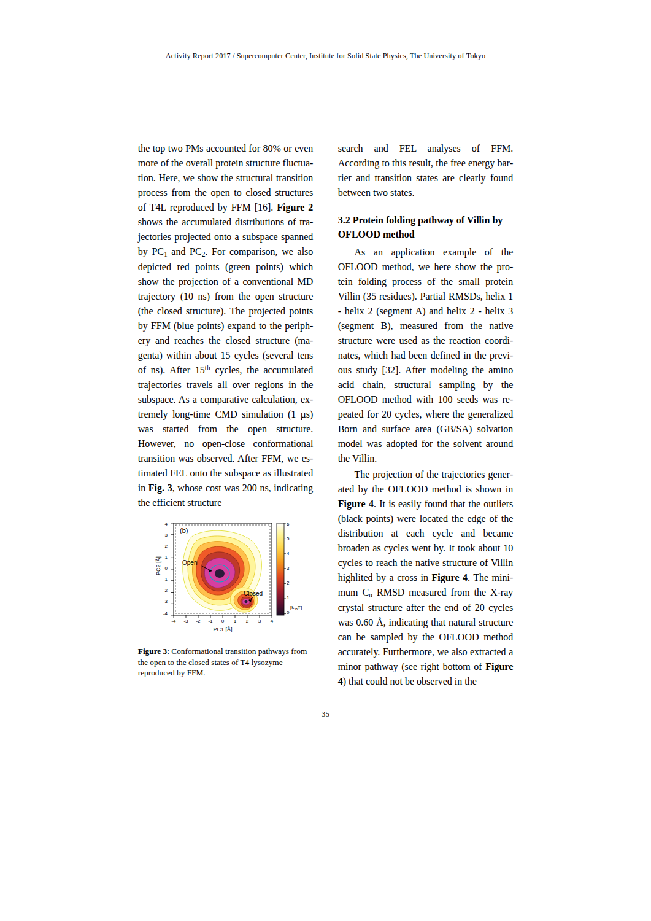Activity Report 2017 / Supercomputer Center, Institute for Solid State Physics, The University of Tokyo
the top two PMs accounted for 80% or even more of the overall protein structure fluctuation. Here, we show the structural transition process from the open to closed structures of T4L reproduced by FFM [16]. Figure 2 shows the accumulated distributions of trajectories projected onto a subspace spanned by PC1 and PC2. For comparison, we also depicted red points (green points) which show the projection of a conventional MD trajectory (10 ns) from the open structure (the closed structure). The projected points by FFM (blue points) expand to the periphery and reaches the closed structure (magenta) within about 15 cycles (several tens of ns). After 15th cycles, the accumulated trajectories travels all over regions in the subspace. As a comparative calculation, extremely long-time CMD simulation (1 µs) was started from the open structure. However, no open-close conformational transition was observed. After FFM, we estimated FEL onto the subspace as illustrated in Fig. 3, whose cost was 200 ns, indicating the efficient structure
(b) Open Closed 4 3 2 1 0 -1 -2 -3 -4 PC2 [Å] -4 -3 -2 -1 0 1 2 3 4 PC1 [Å] 6 5 4 3 2 1 0 [k B T]
Figure 3: Conformational transition pathways from the open to the closed states of T4 lysozyme reproduced by FFM.
search and FEL analyses of FFM. According to this result, the free energy barrier and transition states are clearly found between two states.
3.2 Protein folding pathway of Villin by OFLOOD method
As an application example of the OFLOOD method, we here show the protein folding process of the small protein Villin (35 residues). Partial RMSDs, helix 1 - helix 2 (segment A) and helix 2 - helix 3 (segment B), measured from the native structure were used as the reaction coordinates, which had been defined in the previous study [32]. After modeling the amino acid chain, structural sampling by the OFLOOD method with 100 seeds was repeated for 20 cycles, where the generalized Born and surface area (GB/SA) solvation model was adopted for the solvent around the Villin.
The projection of the trajectories generated by the OFLOOD method is shown in Figure 4. It is easily found that the outliers (black points) were located the edge of the distribution at each cycle and became broaden as cycles went by. It took about 10 cycles to reach the native structure of Villin highlited by a cross in Figure 4. The minimum Cα RMSD measured from the X-ray crystal structure after the end of 20 cycles was 0.60 Å, indicating that natural structure can be sampled by the OFLOOD method accurately. Furthermore, we also extracted a minor pathway (see right bottom of Figure 4) that could not be observed in the
35